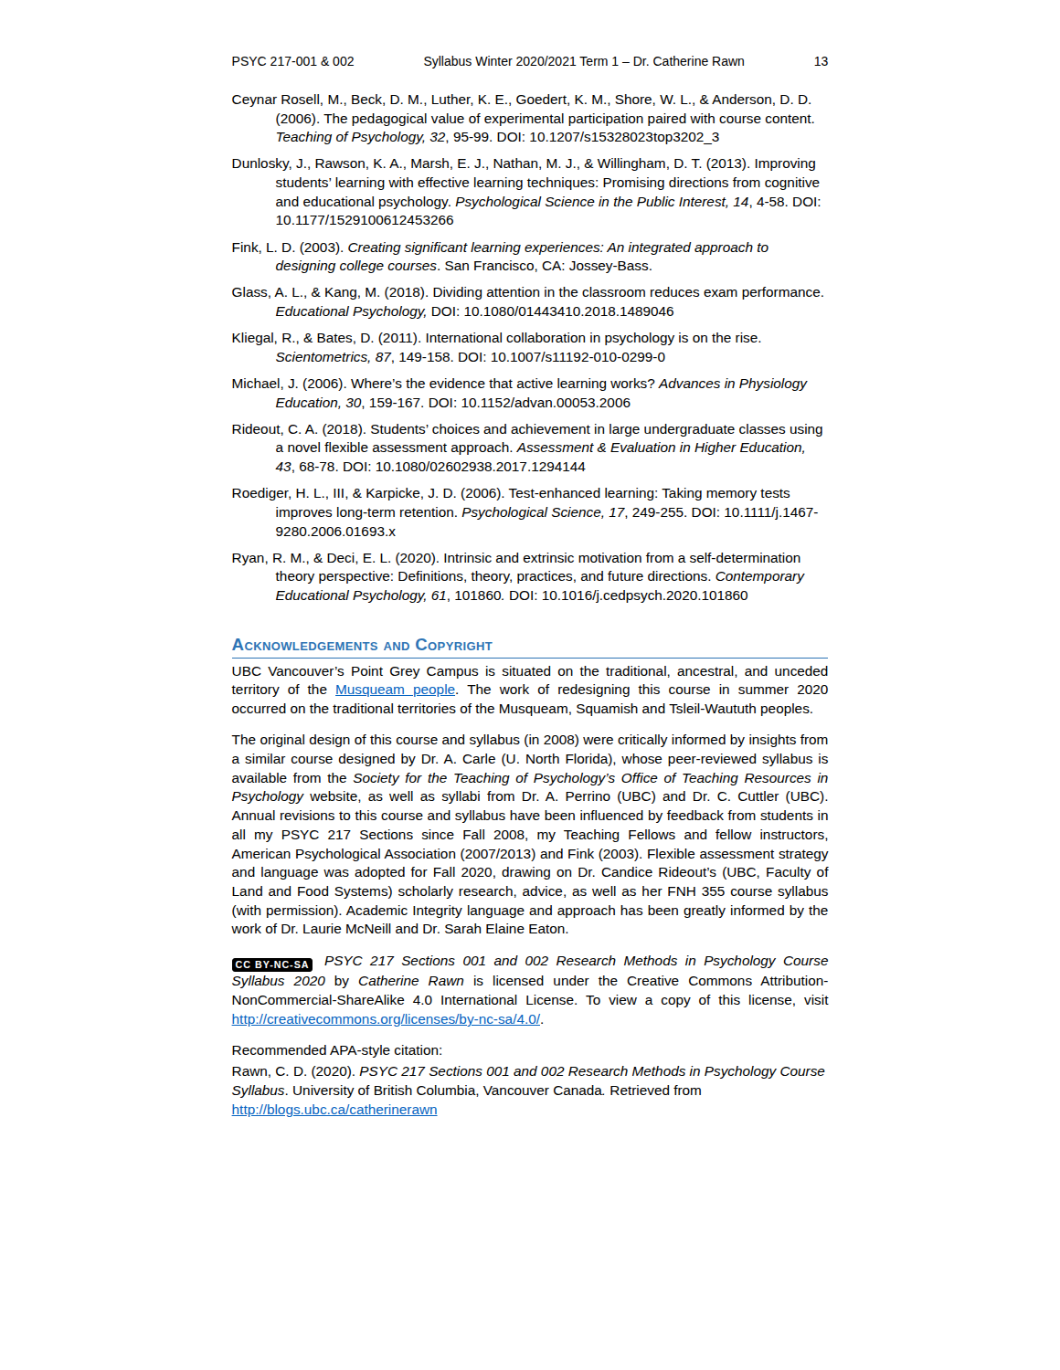PSYC 217-001 & 002 Syllabus Winter 2020/2021 Term 1 – Dr. Catherine Rawn 13
Ceynar Rosell, M., Beck, D. M., Luther, K. E., Goedert, K. M., Shore, W. L., & Anderson, D. D. (2006). The pedagogical value of experimental participation paired with course content. Teaching of Psychology, 32, 95-99. DOI: 10.1207/s15328023top3202_3
Dunlosky, J., Rawson, K. A., Marsh, E. J., Nathan, M. J., & Willingham, D. T. (2013). Improving students’ learning with effective learning techniques: Promising directions from cognitive and educational psychology. Psychological Science in the Public Interest, 14, 4-58. DOI: 10.1177/1529100612453266
Fink, L. D. (2003). Creating significant learning experiences: An integrated approach to designing college courses. San Francisco, CA: Jossey-Bass.
Glass, A. L., & Kang, M. (2018). Dividing attention in the classroom reduces exam performance. Educational Psychology, DOI: 10.1080/01443410.2018.1489046
Kliegal, R., & Bates, D. (2011). International collaboration in psychology is on the rise. Scientometrics, 87, 149-158. DOI: 10.1007/s11192-010-0299-0
Michael, J. (2006). Where’s the evidence that active learning works? Advances in Physiology Education, 30, 159-167. DOI: 10.1152/advan.00053.2006
Rideout, C. A. (2018). Students’ choices and achievement in large undergraduate classes using a novel flexible assessment approach. Assessment & Evaluation in Higher Education, 43, 68-78. DOI: 10.1080/02602938.2017.1294144
Roediger, H. L., III, & Karpicke, J. D. (2006). Test-enhanced learning: Taking memory tests improves long-term retention. Psychological Science, 17, 249-255. DOI: 10.1111/j.1467-9280.2006.01693.x
Ryan, R. M., & Deci, E. L. (2020). Intrinsic and extrinsic motivation from a self-determination theory perspective: Definitions, theory, practices, and future directions. Contemporary Educational Psychology, 61, 101860. DOI: 10.1016/j.cedpsych.2020.101860
Acknowledgements and Copyright
UBC Vancouver’s Point Grey Campus is situated on the traditional, ancestral, and unceded territory of the Musqueam people. The work of redesigning this course in summer 2020 occurred on the traditional territories of the Musqueam, Squamish and Tsleil-Waututh peoples.
The original design of this course and syllabus (in 2008) were critically informed by insights from a similar course designed by Dr. A. Carle (U. North Florida), whose peer-reviewed syllabus is available from the Society for the Teaching of Psychology’s Office of Teaching Resources in Psychology website, as well as syllabi from Dr. A. Perrino (UBC) and Dr. C. Cuttler (UBC). Annual revisions to this course and syllabus have been influenced by feedback from students in all my PSYC 217 Sections since Fall 2008, my Teaching Fellows and fellow instructors, American Psychological Association (2007/2013) and Fink (2003). Flexible assessment strategy and language was adopted for Fall 2020, drawing on Dr. Candice Rideout’s (UBC, Faculty of Land and Food Systems) scholarly research, advice, as well as her FNH 355 course syllabus (with permission). Academic Integrity language and approach has been greatly informed by the work of Dr. Laurie McNeill and Dr. Sarah Elaine Eaton.
CC BY-NC-SA PSYC 217 Sections 001 and 002 Research Methods in Psychology Course Syllabus 2020 by Catherine Rawn is licensed under the Creative Commons Attribution-NonCommercial-ShareAlike 4.0 International License. To view a copy of this license, visit http://creativecommons.org/licenses/by-nc-sa/4.0/.
Recommended APA-style citation:
Rawn, C. D. (2020). PSYC 217 Sections 001 and 002 Research Methods in Psychology Course Syllabus. University of British Columbia, Vancouver Canada. Retrieved from http://blogs.ubc.ca/catherinerawn